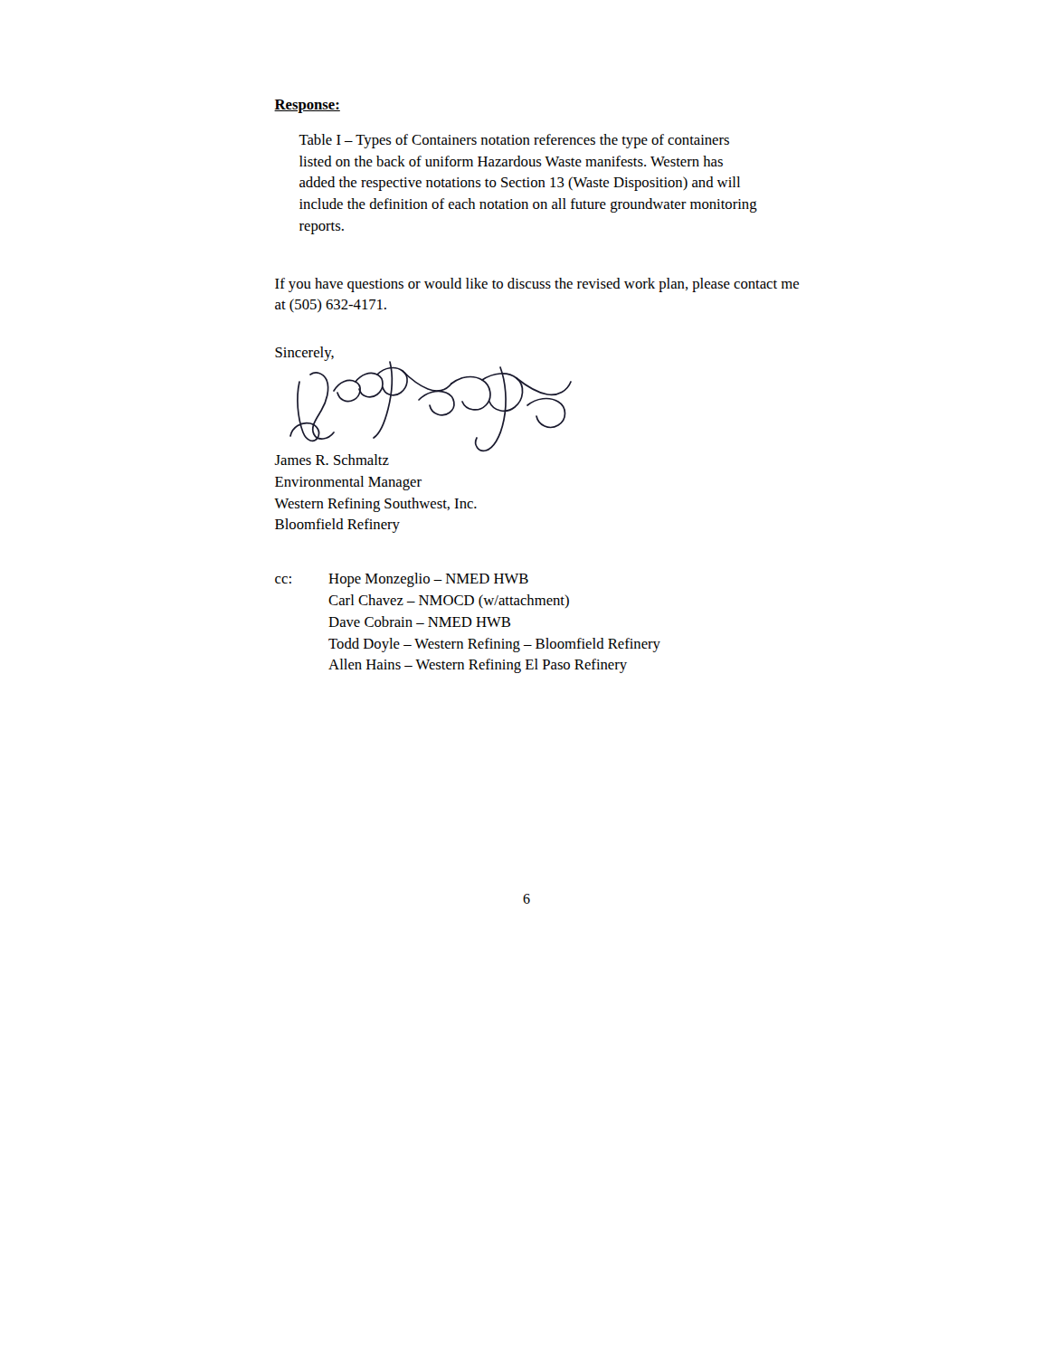Response:
Table I – Types of Containers notation references the type of containers listed on the back of uniform Hazardous Waste manifests. Western has added the respective notations to Section 13 (Waste Disposition) and will include the definition of each notation on all future groundwater monitoring reports.
If you have questions or would like to discuss the revised work plan, please contact me at (505) 632-4171.
Sincerely,
James R. Schmaltz
Environmental Manager
Western Refining Southwest, Inc.
Bloomfield Refinery
cc: Hope Monzeglio – NMED HWB
Carl Chavez – NMOCD (w/attachment)
Dave Cobrain – NMED HWB
Todd Doyle – Western Refining – Bloomfield Refinery
Allen Hains – Western Refining El Paso Refinery
6